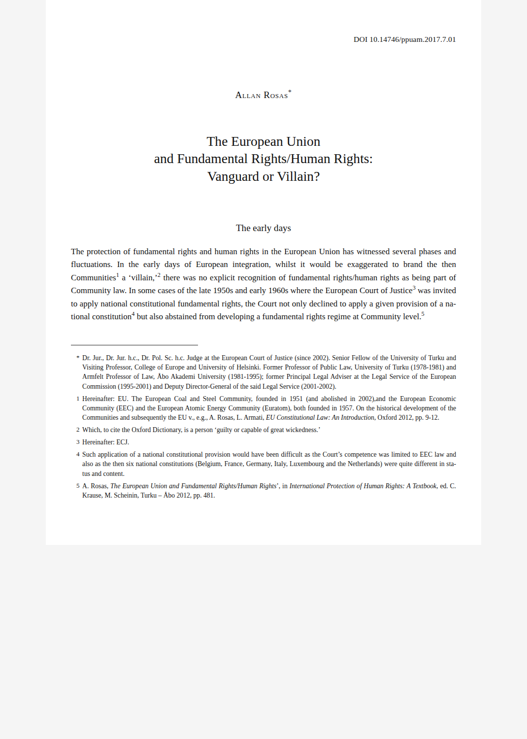DOI 10.14746/ppuam.2017.7.01
Allan Rosas*
The European Union
and Fundamental Rights/Human Rights:
Vanguard or Villain?
The early days
The protection of fundamental rights and human rights in the European Union has witnessed several phases and fluctuations. In the early days of European integration, whilst it would be exaggerated to brand the then Communities1 a ‘villain,’2 there was no explicit recognition of fundamental rights/human rights as being part of Community law. In some cases of the late 1950s and early 1960s where the European Court of Justice3 was invited to apply national constitutional fundamental rights, the Court not only declined to apply a given provision of a national constitution4 but also abstained from developing a fundamental rights regime at Community level.5
*Dr. Jur., Dr. Jur. h.c., Dr. Pol. Sc. h.c. Judge at the European Court of Justice (since 2002). Senior Fellow of the University of Turku and Visiting Professor, College of Europe and University of Helsinki. Former Professor of Public Law, University of Turku (1978-1981) and Armfelt Professor of Law, Åbo Akademi University (1981-1995); former Principal Legal Adviser at the Legal Service of the European Commission (1995-2001) and Deputy Director-General of the said Legal Service (2001-2002).
1 Hereinafter: EU. The European Coal and Steel Community, founded in 1951 (and abolished in 2002),and the European Economic Community (EEC) and the European Atomic Energy Community (Euratom), both founded in 1957. On the historical development of the Communities and subsequently the EU v., e.g., A. Rosas, L. Armati, EU Constitutional Law: An Introduction, Oxford 2012, pp. 9-12.
2 Which, to cite the Oxford Dictionary, is a person ‘guilty or capable of great wickedness.’
3 Hereinafter: ECJ.
4 Such application of a national constitutional provision would have been difficult as the Court’s competence was limited to EEC law and also as the then six national constitutions (Belgium, France, Germany, Italy, Luxembourg and the Netherlands) were quite different in status and content.
5 A. Rosas, The European Union and Fundamental Rights/Human Rights’, in International Protection of Human Rights: A Textbook, ed. C. Krause, M. Scheinin, Turku – Åbo 2012, pp. 481.